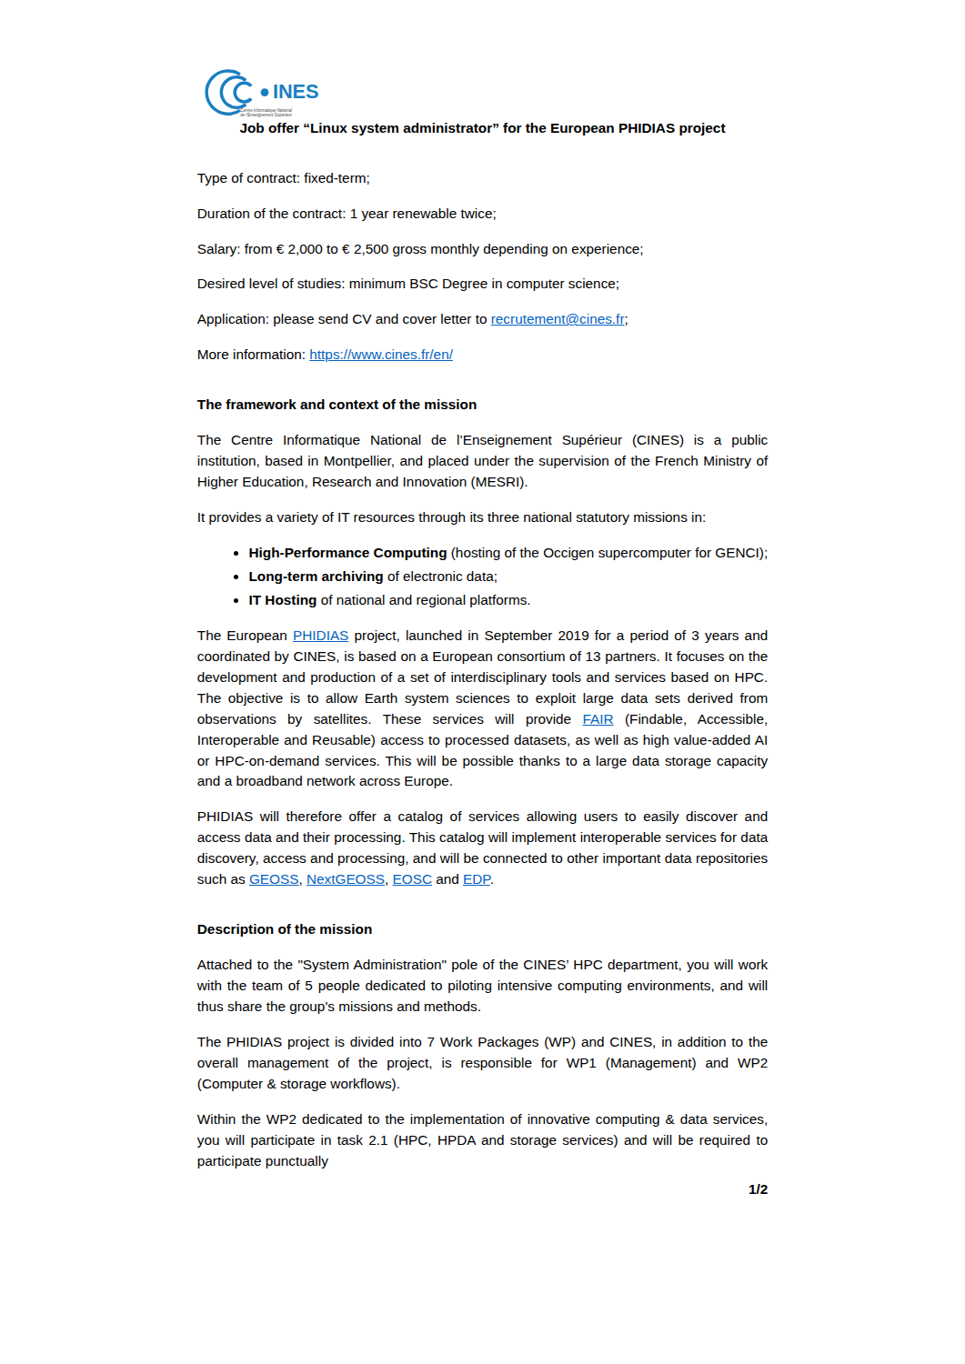INES Centre Informatique National de l'Enseignement Supérieur
Job offer “Linux system administrator” for the European PHIDIAS project
Type of contract: fixed-term;
Duration of the contract: 1 year renewable twice;
Salary: from € 2,000 to € 2,500 gross monthly depending on experience;
Desired level of studies: minimum BSC Degree in computer science;
Application: please send CV and cover letter to recrutement@cines.fr;
More information: https://www.cines.fr/en/
The framework and context of the mission
The Centre Informatique National de l’Enseignement Supérieur (CINES) is a public institution, based in Montpellier, and placed under the supervision of the French Ministry of Higher Education, Research and Innovation (MESRI).
It provides a variety of IT resources through its three national statutory missions in:
High-Performance Computing (hosting of the Occigen supercomputer for GENCI);
Long-term archiving of electronic data;
IT Hosting of national and regional platforms.
The European PHIDIAS project, launched in September 2019 for a period of 3 years and coordinated by CINES, is based on a European consortium of 13 partners. It focuses on the development and production of a set of interdisciplinary tools and services based on HPC. The objective is to allow Earth system sciences to exploit large data sets derived from observations by satellites. These services will provide FAIR (Findable, Accessible, Interoperable and Reusable) access to processed datasets, as well as high value-added AI or HPC-on-demand services. This will be possible thanks to a large data storage capacity and a broadband network across Europe.
PHIDIAS will therefore offer a catalog of services allowing users to easily discover and access data and their processing. This catalog will implement interoperable services for data discovery, access and processing, and will be connected to other important data repositories such as GEOSS, NextGEOSS, EOSC and EDP.
Description of the mission
Attached to the "System Administration" pole of the CINES’ HPC department, you will work with the team of 5 people dedicated to piloting intensive computing environments, and will thus share the group's missions and methods.
The PHIDIAS project is divided into 7 Work Packages (WP) and CINES, in addition to the overall management of the project, is responsible for WP1 (Management) and WP2 (Computer & storage workflows).
Within the WP2 dedicated to the implementation of innovative computing & data services, you will participate in task 2.1 (HPC, HPDA and storage services) and will be required to participate punctually
1/2